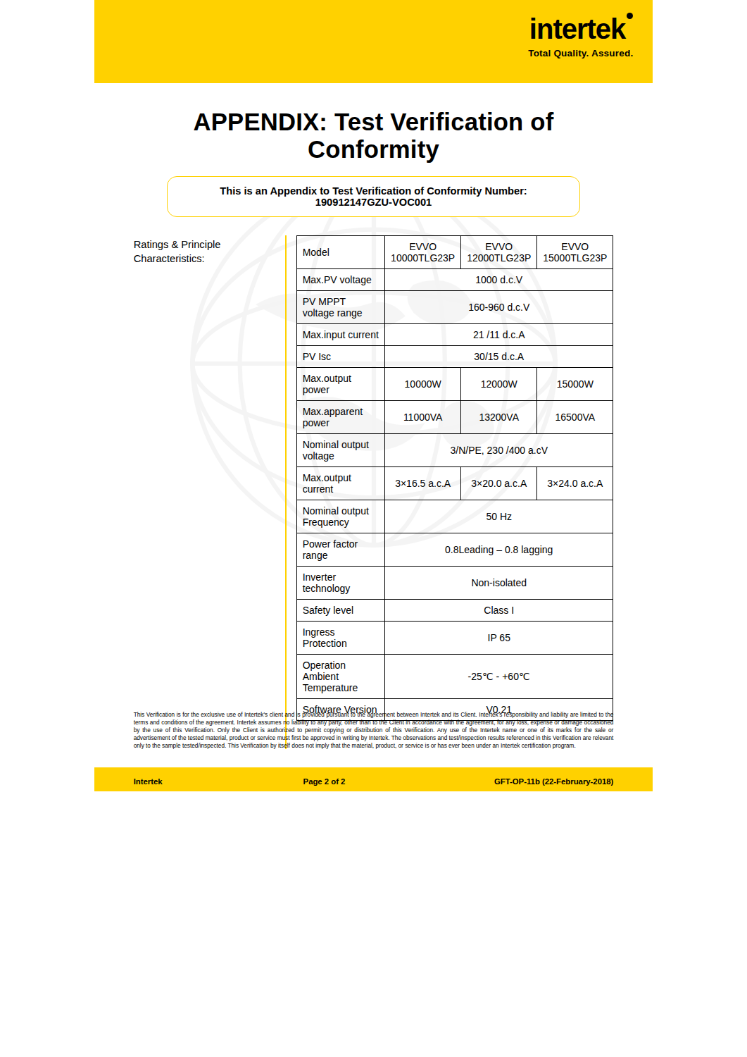intertek
Total Quality. Assured.
APPENDIX: Test Verification of Conformity
This is an Appendix to Test Verification of Conformity Number: 190912147GZU-VOC001
Ratings & Principle
Characteristics:
| Model | EVVO 10000TLG23P | EVVO 12000TLG23P | EVVO 15000TLG23P |
| Max.PV voltage | 1000 d.c.V |
| PV MPPT voltage range | 160-960 d.c.V |
| Max.input current | 21 /11 d.c.A |
| PV Isc | 30/15 d.c.A |
| Max.output power | 10000W | 12000W | 15000W |
| Max.apparent power | 11000VA | 13200VA | 16500VA |
| Nominal output voltage | 3/N/PE, 230 /400 a.cV |
| Max.output current | 3×16.5 a.c.A | 3×20.0 a.c.A | 3×24.0 a.c.A |
| Nominal output Frequency | 50 Hz |
| Power factor range | 0.8Leading – 0.8 lagging |
| Inverter technology | Non-isolated |
| Safety level | Class I |
| Ingress Protection | IP 65 |
| Operation Ambient Temperature | -25℃ - +60℃ |
| Software Version | V0.21 |
This Verification is for the exclusive use of Intertek's client and is provided pursuant to the agreement between Intertek and its Client. Intertek's responsibility and liability are limited to the terms and conditions of the agreement. Intertek assumes no liability to any party, other than to the Client in accordance with the agreement, for any loss, expense or damage occasioned by the use of this Verification. Only the Client is authorized to permit copying or distribution of this Verification. Any use of the Intertek name or one of its marks for the sale or advertisement of the tested material, product or service must first be approved in writing by Intertek. The observations and test/inspection results referenced in this Verification are relevant only to the sample tested/inspected. This Verification by itself does not imply that the material, product, or service is or has ever been under an Intertek certification program.
Intertek
Page 2 of 2
GFT-OP-11b (22-February-2018)